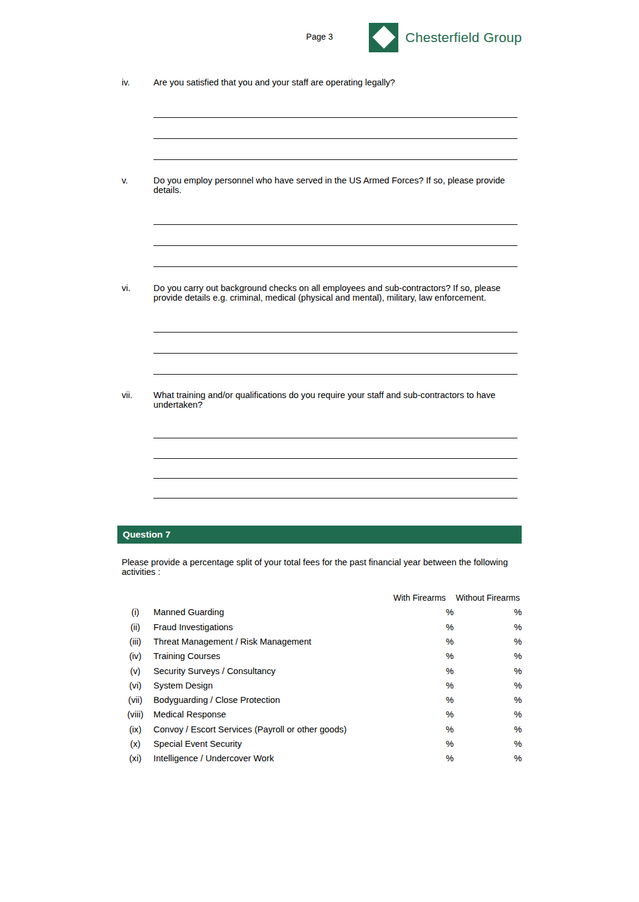Page 3
Chesterfield Group
iv.
Are you satisfied that you and your staff are operating legally?
v.
Do you employ personnel who have served in the US Armed Forces? If so, please provide details.
vi.
Do you carry out background checks on all employees and sub-contractors? If so, please provide details e.g. criminal, medical (physical and mental), military, law enforcement.
vii.
What training and/or qualifications do you require your staff and sub-contractors to have undertaken?
Question 7
Please provide a percentage split of your total fees for the past financial year between the following activities :
| | | With Firearms | Without Firearms |
| --- | --- | --- | --- |
| (i) | Manned Guarding | % | % |
| (ii) | Fraud Investigations | % | % |
| (iii) | Threat Management / Risk Management | % | % |
| (iv) | Training Courses | % | % |
| (v) | Security Surveys / Consultancy | % | % |
| (vi) | System Design | % | % |
| (vii) | Bodyguarding / Close Protection | % | % |
| (viii) | Medical Response | % | % |
| (ix) | Convoy / Escort Services (Payroll or other goods) | % | % |
| (x) | Special Event Security | % | % |
| (xi) | Intelligence / Undercover Work | % | % |